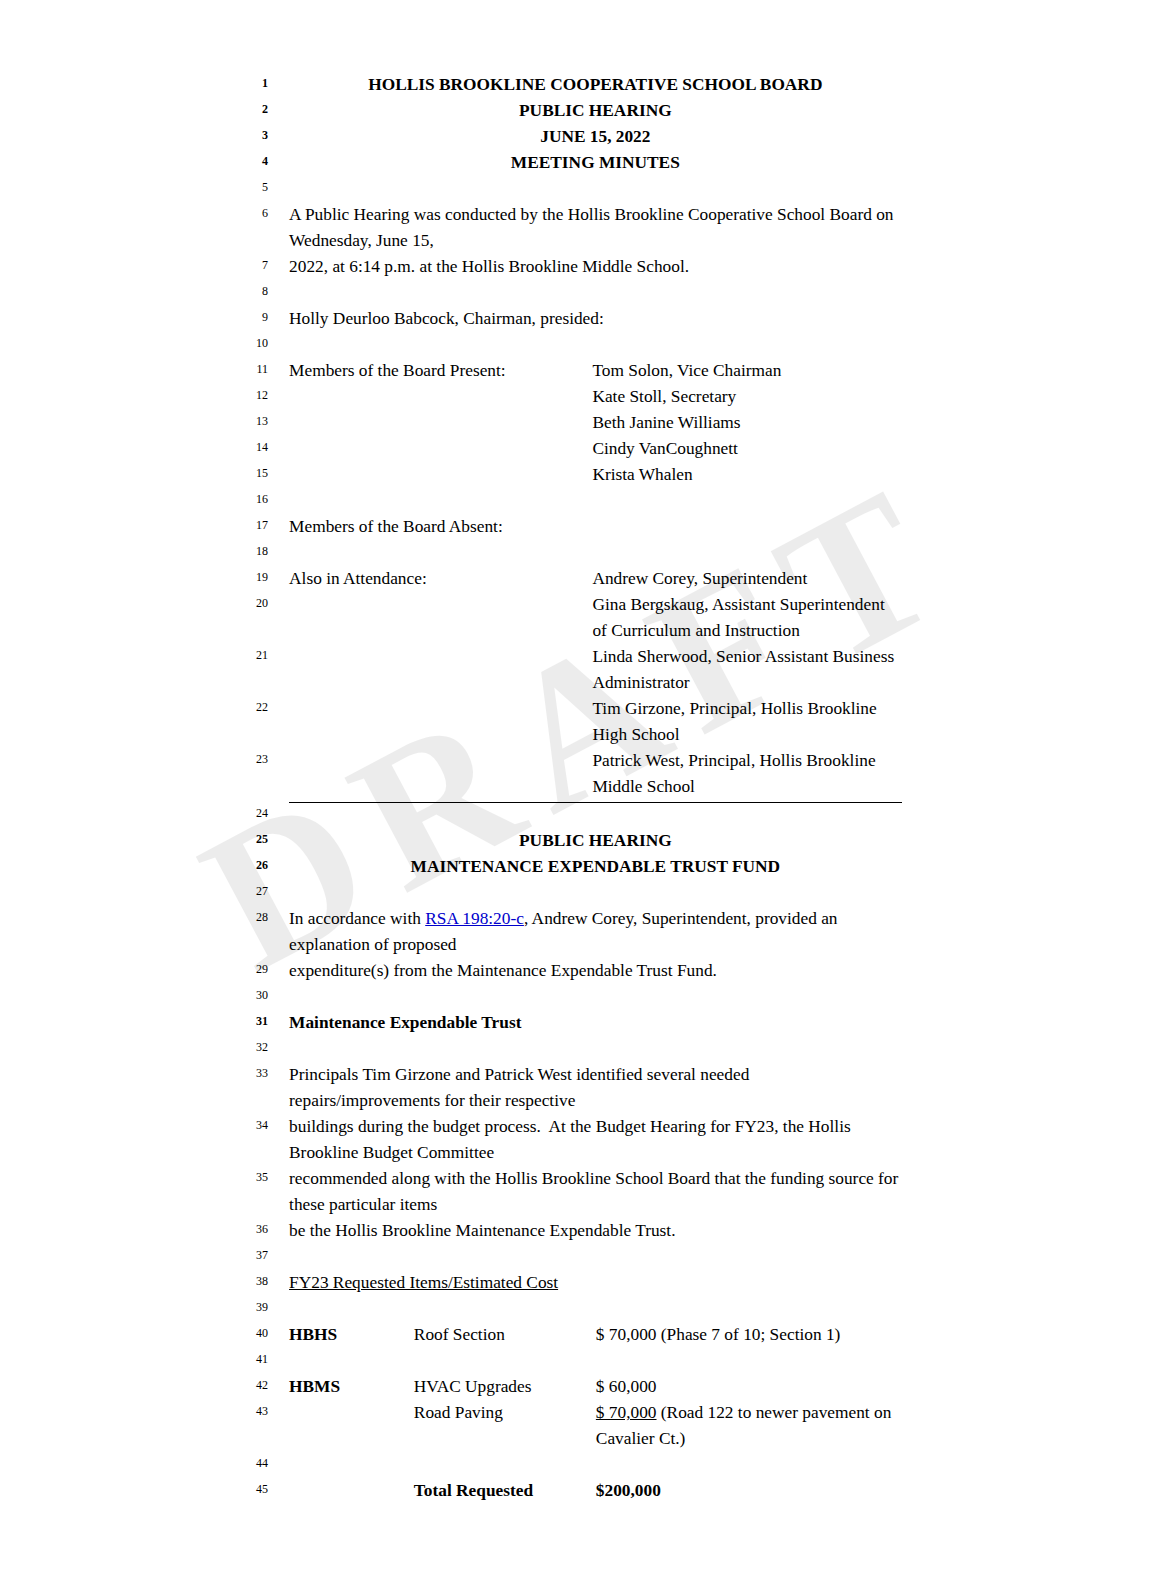DRAFT
HOLLIS BROOKLINE COOPERATIVE SCHOOL BOARD
PUBLIC HEARING
JUNE 15, 2022
MEETING MINUTES
A Public Hearing was conducted by the Hollis Brookline Cooperative School Board on Wednesday, June 15,
2022, at 6:14 p.m. at the Hollis Brookline Middle School.
Holly Deurloo Babcock, Chairman, presided:
Members of the Board Present: Tom Solon, Vice Chairman
Kate Stoll, Secretary
Beth Janine Williams
Cindy VanCoughnett
Krista Whalen
Members of the Board Absent:
Also in Attendance: Andrew Corey, Superintendent
Gina Bergskaug, Assistant Superintendent of Curriculum and Instruction
Linda Sherwood, Senior Assistant Business Administrator
Tim Girzone, Principal, Hollis Brookline High School
Patrick West, Principal, Hollis Brookline Middle School
PUBLIC HEARING
MAINTENANCE EXPENDABLE TRUST FUND
In accordance with RSA 198:20-c, Andrew Corey, Superintendent, provided an explanation of proposed
expenditure(s) from the Maintenance Expendable Trust Fund.
Maintenance Expendable Trust
Principals Tim Girzone and Patrick West identified several needed repairs/improvements for their respective
buildings during the budget process. At the Budget Hearing for FY23, the Hollis Brookline Budget Committee
recommended along with the Hollis Brookline School Board that the funding source for these particular items
be the Hollis Brookline Maintenance Expendable Trust.
FY23 Requested Items/Estimated Cost
HBHS Roof Section $ 70,000 (Phase 7 of 10; Section 1)
HBMS HVAC Upgrades $ 60,000
Road Paving $ 70,000 (Road 122 to newer pavement on Cavalier Ct.)
Total Requested $200,000